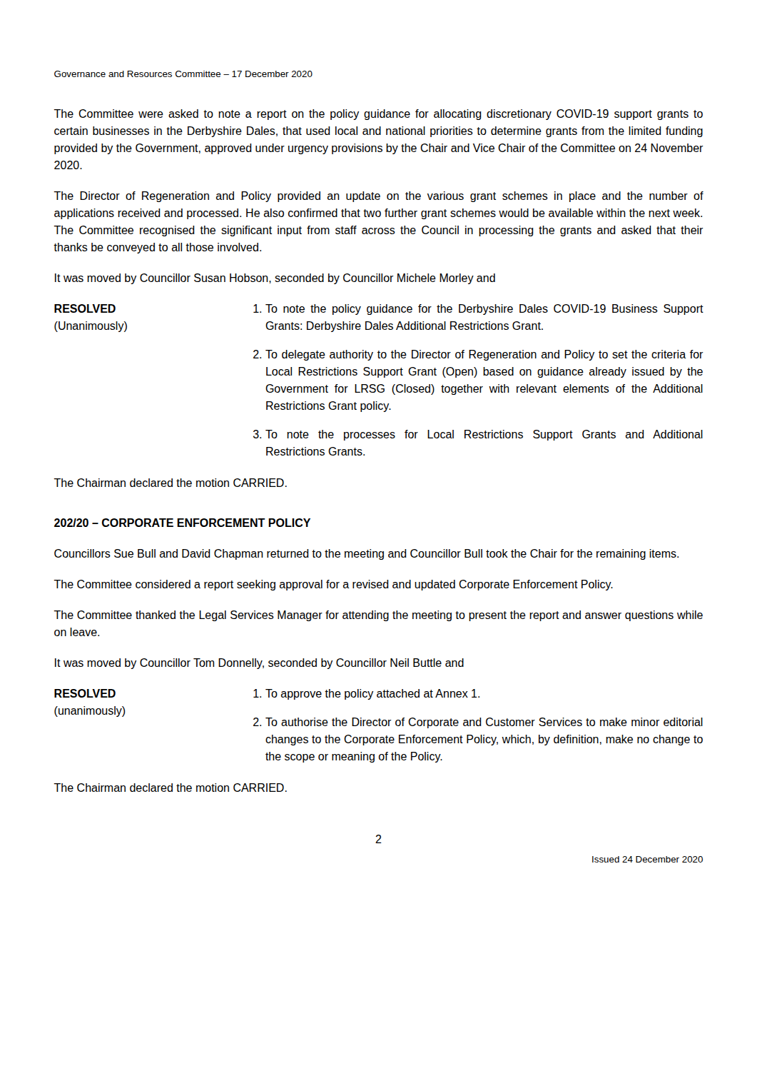Governance and Resources Committee – 17 December 2020
The Committee were asked to note a report on the policy guidance for allocating discretionary COVID-19 support grants to certain businesses in the Derbyshire Dales, that used local and national priorities to determine grants from the limited funding provided by the Government, approved under urgency provisions by the Chair and Vice Chair of the Committee on 24 November 2020.
The Director of Regeneration and Policy provided an update on the various grant schemes in place and the number of applications received and processed. He also confirmed that two further grant schemes would be available within the next week. The Committee recognised the significant input from staff across the Council in processing the grants and asked that their thanks be conveyed to all those involved.
It was moved by Councillor Susan Hobson, seconded by Councillor Michele Morley and
RESOLVED (Unanimously)
To note the policy guidance for the Derbyshire Dales COVID-19 Business Support Grants: Derbyshire Dales Additional Restrictions Grant.
To delegate authority to the Director of Regeneration and Policy to set the criteria for Local Restrictions Support Grant (Open) based on guidance already issued by the Government for LRSG (Closed) together with relevant elements of the Additional Restrictions Grant policy.
To note the processes for Local Restrictions Support Grants and Additional Restrictions Grants.
The Chairman declared the motion CARRIED.
202/20 – CORPORATE ENFORCEMENT POLICY
Councillors Sue Bull and David Chapman returned to the meeting and Councillor Bull took the Chair for the remaining items.
The Committee considered a report seeking approval for a revised and updated Corporate Enforcement Policy.
The Committee thanked the Legal Services Manager for attending the meeting to present the report and answer questions while on leave.
It was moved by Councillor Tom Donnelly, seconded by Councillor Neil Buttle and
RESOLVED (unanimously)
To approve the policy attached at Annex 1.
To authorise the Director of Corporate and Customer Services to make minor editorial changes to the Corporate Enforcement Policy, which, by definition, make no change to the scope or meaning of the Policy.
The Chairman declared the motion CARRIED.
2
Issued 24 December 2020